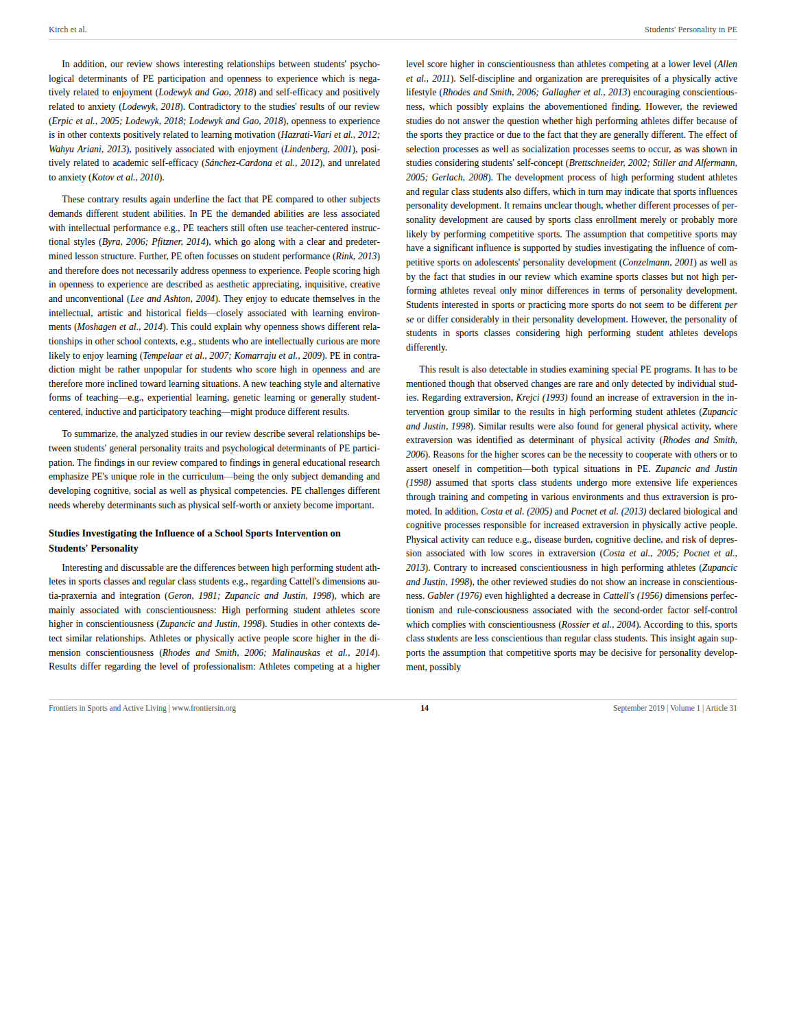Kirch et al. Students' Personality in PE
In addition, our review shows interesting relationships between students' psychological determinants of PE participation and openness to experience which is negatively related to enjoyment (Lodewyk and Gao, 2018) and self-efficacy and positively related to anxiety (Lodewyk, 2018). Contradictory to the studies' results of our review (Erpic et al., 2005; Lodewyk, 2018; Lodewyk and Gao, 2018), openness to experience is in other contexts positively related to learning motivation (Hazrati-Viari et al., 2012; Wahyu Ariani, 2013), positively associated with enjoyment (Lindenberg, 2001), positively related to academic self-efficacy (Sánchez-Cardona et al., 2012), and unrelated to anxiety (Kotov et al., 2010).
These contrary results again underline the fact that PE compared to other subjects demands different student abilities. In PE the demanded abilities are less associated with intellectual performance e.g., PE teachers still often use teacher-centered instructional styles (Byra, 2006; Pfitzner, 2014), which go along with a clear and predetermined lesson structure. Further, PE often focusses on student performance (Rink, 2013) and therefore does not necessarily address openness to experience. People scoring high in openness to experience are described as aesthetic appreciating, inquisitive, creative and unconventional (Lee and Ashton, 2004). They enjoy to educate themselves in the intellectual, artistic and historical fields—closely associated with learning environments (Moshagen et al., 2014). This could explain why openness shows different relationships in other school contexts, e.g., students who are intellectually curious are more likely to enjoy learning (Tempelaar et al., 2007; Komarraju et al., 2009). PE in contradiction might be rather unpopular for students who score high in openness and are therefore more inclined toward learning situations. A new teaching style and alternative forms of teaching—e.g., experiential learning, genetic learning or generally student-centered, inductive and participatory teaching—might produce different results.
To summarize, the analyzed studies in our review describe several relationships between students' general personality traits and psychological determinants of PE participation. The findings in our review compared to findings in general educational research emphasize PE's unique role in the curriculum—being the only subject demanding and developing cognitive, social as well as physical competencies. PE challenges different needs whereby determinants such as physical self-worth or anxiety become important.
Studies Investigating the Influence of a School Sports Intervention on Students' Personality
Interesting and discussable are the differences between high performing student athletes in sports classes and regular class students e.g., regarding Cattell's dimensions autia-praxernia and integration (Geron, 1981; Zupancic and Justin, 1998), which are mainly associated with conscientiousness: High performing student athletes score higher in conscientiousness (Zupancic and Justin, 1998). Studies in other contexts detect similar relationships. Athletes or physically active people score higher in the dimension conscientiousness (Rhodes and Smith, 2006; Malinauskas et al., 2014). Results differ regarding the level of professionalism: Athletes competing at a higher level score higher in conscientiousness than athletes competing at a lower level (Allen et al., 2011). Self-discipline and organization are prerequisites of a physically active lifestyle (Rhodes and Smith, 2006; Gallagher et al., 2013) encouraging conscientiousness, which possibly explains the abovementioned finding. However, the reviewed studies do not answer the question whether high performing athletes differ because of the sports they practice or due to the fact that they are generally different. The effect of selection processes as well as socialization processes seems to occur, as was shown in studies considering students' self-concept (Brettschneider, 2002; Stiller and Alfermann, 2005; Gerlach, 2008). The development process of high performing student athletes and regular class students also differs, which in turn may indicate that sports influences personality development. It remains unclear though, whether different processes of personality development are caused by sports class enrollment merely or probably more likely by performing competitive sports. The assumption that competitive sports may have a significant influence is supported by studies investigating the influence of competitive sports on adolescents' personality development (Conzelmann, 2001) as well as by the fact that studies in our review which examine sports classes but not high performing athletes reveal only minor differences in terms of personality development. Students interested in sports or practicing more sports do not seem to be different per se or differ considerably in their personality development. However, the personality of students in sports classes considering high performing student athletes develops differently.
This result is also detectable in studies examining special PE programs. It has to be mentioned though that observed changes are rare and only detected by individual studies. Regarding extraversion, Krejci (1993) found an increase of extraversion in the intervention group similar to the results in high performing student athletes (Zupancic and Justin, 1998). Similar results were also found for general physical activity, where extraversion was identified as determinant of physical activity (Rhodes and Smith, 2006). Reasons for the higher scores can be the necessity to cooperate with others or to assert oneself in competition—both typical situations in PE. Zupancic and Justin (1998) assumed that sports class students undergo more extensive life experiences through training and competing in various environments and thus extraversion is promoted. In addition, Costa et al. (2005) and Pocnet et al. (2013) declared biological and cognitive processes responsible for increased extraversion in physically active people. Physical activity can reduce e.g., disease burden, cognitive decline, and risk of depression associated with low scores in extraversion (Costa et al., 2005; Pocnet et al., 2013). Contrary to increased conscientiousness in high performing athletes (Zupancic and Justin, 1998), the other reviewed studies do not show an increase in conscientiousness. Gabler (1976) even highlighted a decrease in Cattell's (1956) dimensions perfectionism and rule-consciousness associated with the second-order factor self-control which complies with conscientiousness (Rossier et al., 2004). According to this, sports class students are less conscientious than regular class students. This insight again supports the assumption that competitive sports may be decisive for personality development, possibly
Frontiers in Sports and Active Living | www.frontiersin.org 14 September 2019 | Volume 1 | Article 31